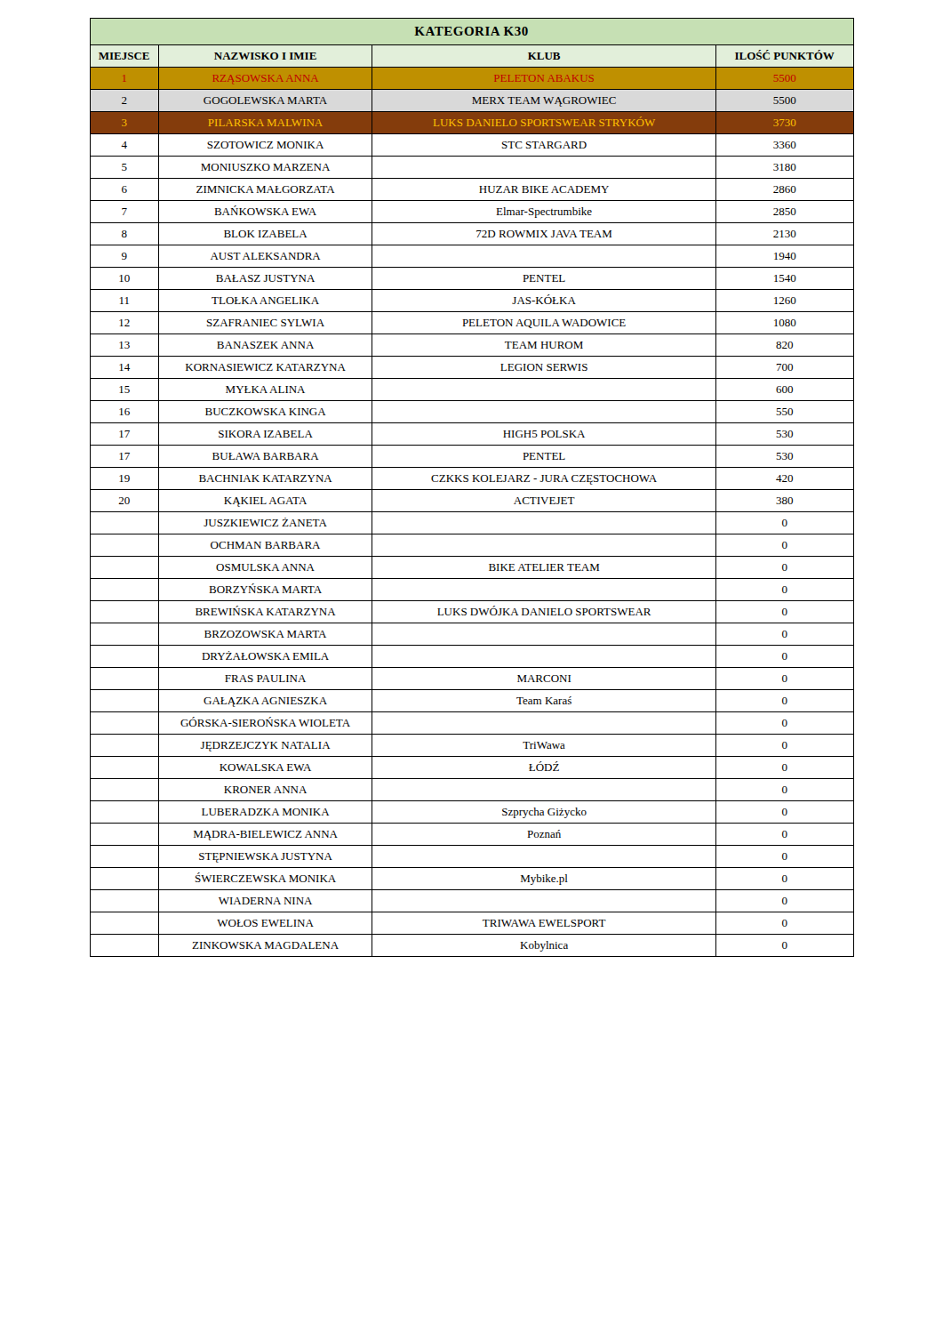KATEGORIA K30
| MIEJSCE | NAZWISKO I IMIE | KLUB | ILOŚĆ PUNKTÓW |
| --- | --- | --- | --- |
| 1 | RZĄSOWSKA ANNA | PELETON ABAKUS | 5500 |
| 2 | GOGOLEWSKA MARTA | MERX TEAM WĄGROWIEC | 5500 |
| 3 | PILARSKA MALWINA | LUKS DANIELO SPORTSWEAR STRYKÓW | 3730 |
| 4 | SZOTOWICZ MONIKA | STC STARGARD | 3360 |
| 5 | MONIUSZKO MARZENA | | 3180 |
| 6 | ZIMNICKA MAŁGORZATA | HUZAR BIKE ACADEMY | 2860 |
| 7 | BAŃKOWSKA EWA | Elmar-Spectrumbike | 2850 |
| 8 | BLOK IZABELA | 72D ROWMIX JAVA TEAM | 2130 |
| 9 | AUST ALEKSANDRA | | 1940 |
| 10 | BAŁASZ JUSTYNA | PENTEL | 1540 |
| 11 | TLOŁKA ANGELIKA | JAS-KÓŁKA | 1260 |
| 12 | SZAFRANIEC SYLWIA | PELETON AQUILA WADOWICE | 1080 |
| 13 | BANASZEK ANNA | TEAM HUROM | 820 |
| 14 | KORNASIEWICZ KATARZYNA | LEGION SERWIS | 700 |
| 15 | MYŁKA ALINA | | 600 |
| 16 | BUCZKOWSKA KINGA | | 550 |
| 17 | SIKORA IZABELA | HIGH5 POLSKA | 530 |
| 17 | BUŁAWA BARBARA | PENTEL | 530 |
| 19 | BACHNIAK KATARZYNA | CZKKS KOLEJARZ - JURA CZĘSTOCHOWA | 420 |
| 20 | KĄKIEL AGATA | ACTIVEJET | 380 |
| | JUSZKIEWICZ ŻANETA | | 0 |
| | OCHMAN BARBARA | | 0 |
| | OSMULSKA ANNA | BIKE ATELIER TEAM | 0 |
| | BORZYŃSKA MARTA | | 0 |
| | BREWIŃSKA KATARZYNA | LUKS DWÓJKA DANIELO SPORTSWEAR | 0 |
| | BRZOZOWSKA MARTA | | 0 |
| | DRYŻAŁOWSKA EMILA | | 0 |
| | FRAS PAULINA | MARCONI | 0 |
| | GAŁĄZKA AGNIESZKA | Team Karaś | 0 |
| | GÓRSKA-SIEROŃSKA WIOLETA | | 0 |
| | JĘDRZEJCZYK NATALIA | TriWawa | 0 |
| | KOWALSKA EWA | ŁÓDŹ | 0 |
| | KRONER ANNA | | 0 |
| | LUBERADZKA MONIKA | Szprycha Giżycko | 0 |
| | MĄDRA-BIELEWICZ ANNA | Poznań | 0 |
| | STĘPNIEWSKA JUSTYNA | | 0 |
| | ŚWIERCZEWSKA MONIKA | Mybike.pl | 0 |
| | WIADERNA NINA | | 0 |
| | WOŁOS EWELINA | TRIWAWA EWELSPORT | 0 |
| | ZINKOWSKA MAGDALENA | Kobylnica | 0 |